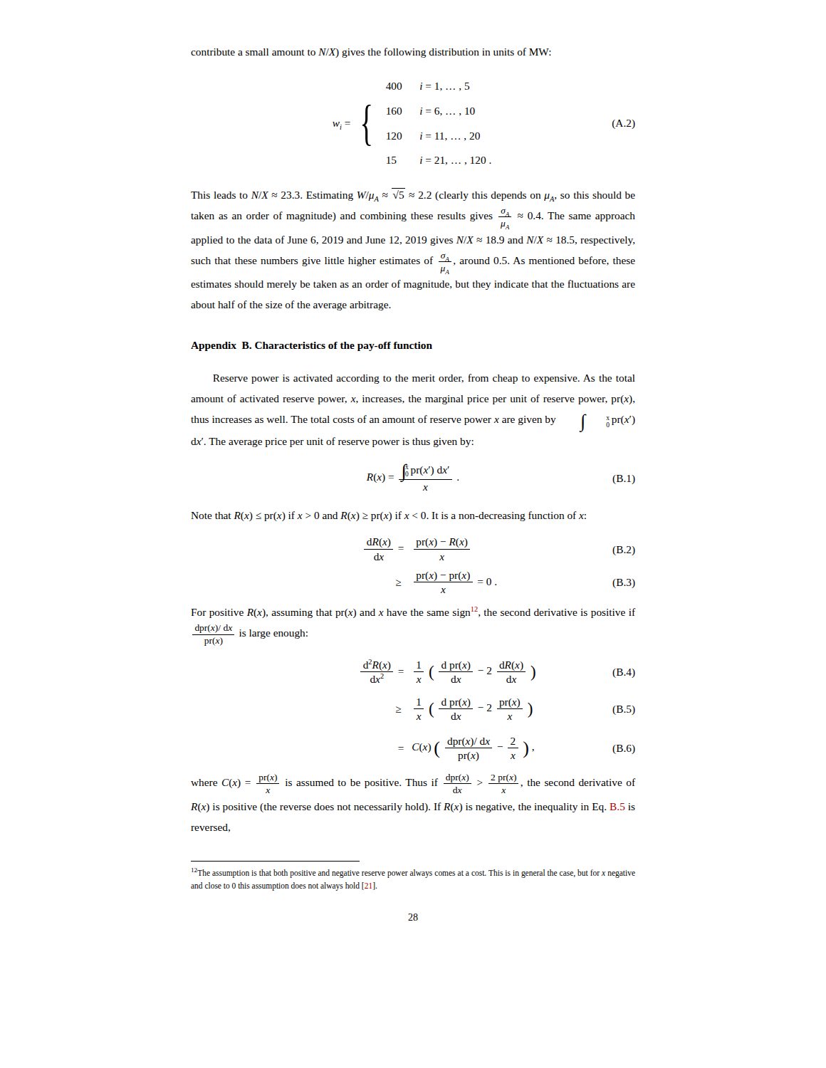contribute a small amount to N/X) gives the following distribution in units of MW:
wi = {
| 400 | i = 1, … , 5 |
| 160 | i = 6, … , 10 |
| 120 | i = 11, … , 20 |
| 15 | i = 21, … , 120 . |
(A.2)
This leads to N/X ≈ 23.3. Estimating W/μA ≈ √5 ≈ 2.2 (clearly this depends on μA, so this should be taken as an order of magnitude) and combining these results gives σA μA ≈ 0.4. The same approach applied to the data of June 6, 2019 and June 12, 2019 gives N/X ≈ 18.9 and N/X ≈ 18.5, respectively, such that these numbers give little higher estimates of σA μA, around 0.5. As mentioned before, these estimates should merely be taken as an order of magnitude, but they indicate that the fluctuations are about half of the size of the average arbitrage.
Appendix B. Characteristics of the pay-off function
Reserve power is activated according to the merit order, from cheap to expensive. As the total amount of activated reserve power, x, increases, the marginal price per unit of reserve power, pr(x), thus increases as well. The total costs of an amount of reserve power x are given by ∫x 0pr(x′) dx′. The average price per unit of reserve power is thus given by:
R(x) = ∫x 0pr(x′) dx′ x .
(B.1)
Note that R(x) ≤ pr(x) if x > 0 and R(x) ≥ pr(x) if x < 0. It is a non-decreasing function of x:
dR(x) dx =
pr(x) − R(x) x
(B.2)
≥
pr(x) − pr(x) x = 0 .
(B.3)
For positive R(x), assuming that pr(x) and x have the same sign12, the second derivative is positive if dpr(x)/ dx pr(x) is large enough:
d2R(x) dx2 =
1 x ( d pr(x) dx − 2 dR(x) dx )
(B.4)
≥
1 x ( d pr(x) dx − 2 pr(x) x )
(B.5)
=
C(x) ( dpr(x)/ dx pr(x) − 2 x ) ,
(B.6)
where C(x) = pr(x) x is assumed to be positive. Thus if dpr(x) dx > 2 pr(x) x, the second derivative of R(x) is positive (the reverse does not necessarily hold). If R(x) is negative, the inequality in Eq. B.5 is reversed,
12The assumption is that both positive and negative reserve power always comes at a cost. This is in general the case, but for x negative and close to 0 this assumption does not always hold [21].
28